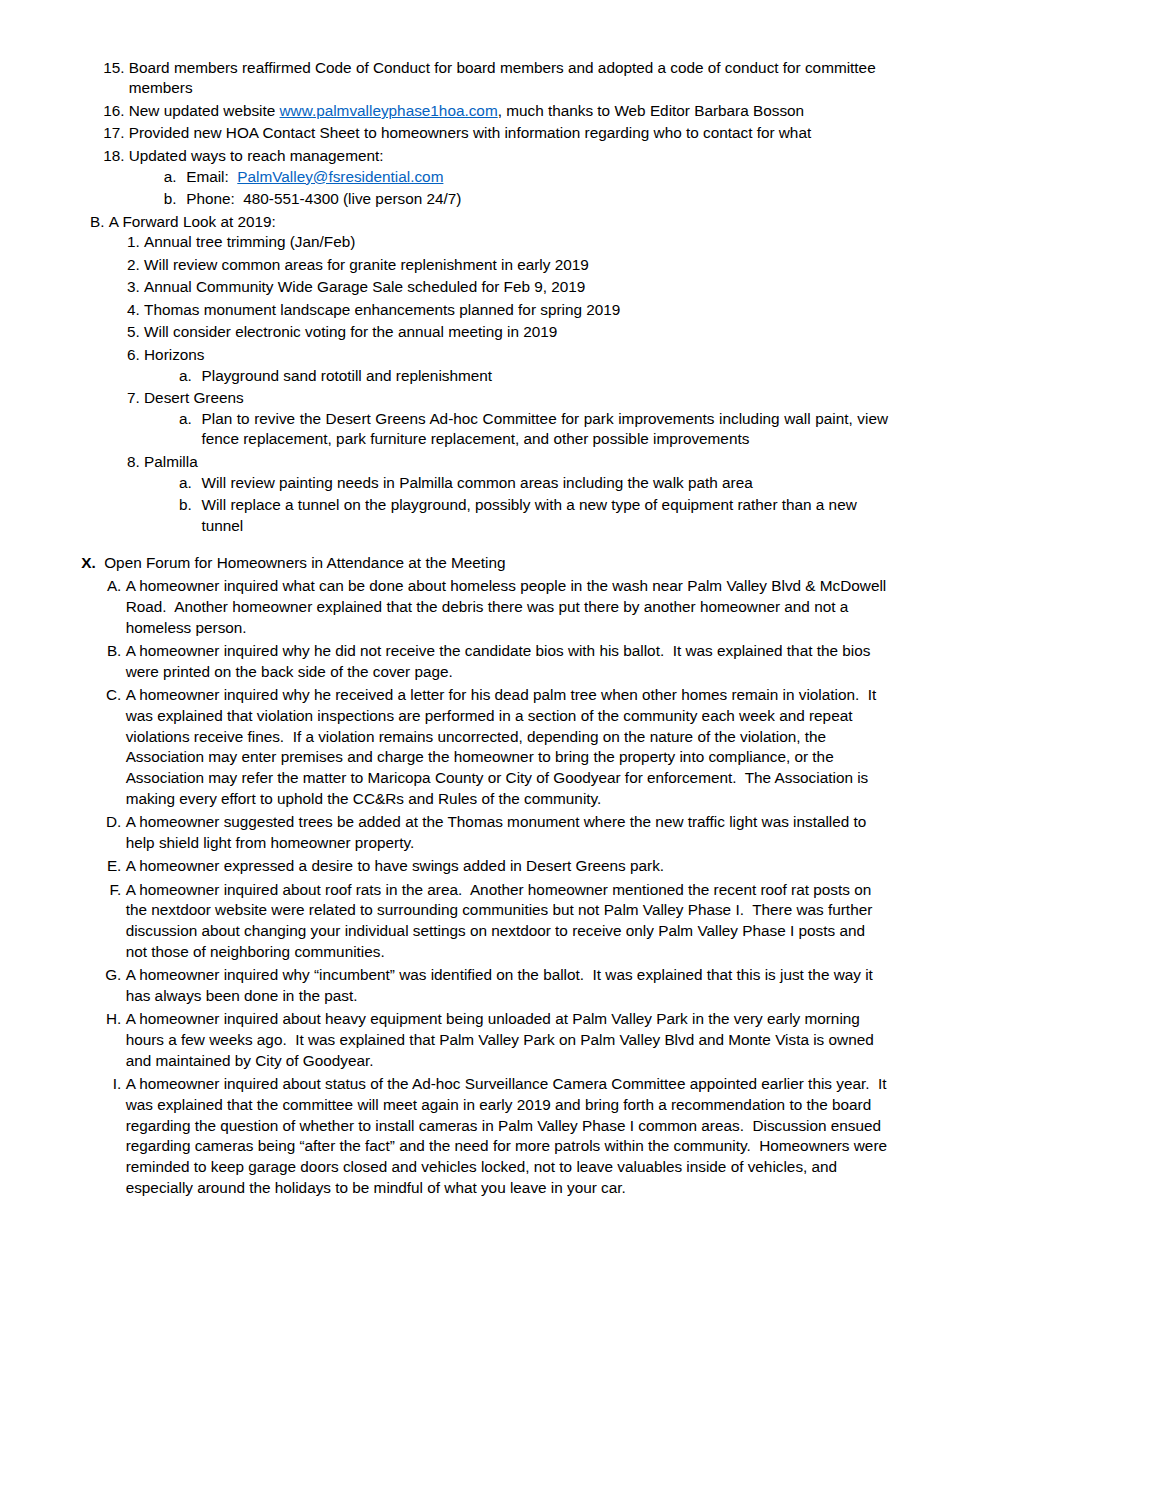Board members reaffirmed Code of Conduct for board members and adopted a code of conduct for committee members
New updated website www.palmvalleyphase1hoa.com, much thanks to Web Editor Barbara Bosson
Provided new HOA Contact Sheet to homeowners with information regarding who to contact for what
Updated ways to reach management:
Email: PalmValley@fsresidential.com
Phone: 480-551-4300 (live person 24/7)
A Forward Look at 2019:
Annual tree trimming (Jan/Feb)
Will review common areas for granite replenishment in early 2019
Annual Community Wide Garage Sale scheduled for Feb 9, 2019
Thomas monument landscape enhancements planned for spring 2019
Will consider electronic voting for the annual meeting in 2019
Horizons
Playground sand rototill and replenishment
Desert Greens
Plan to revive the Desert Greens Ad-hoc Committee for park improvements including wall paint, view fence replacement, park furniture replacement, and other possible improvements
Palmilla
Will review painting needs in Palmilla common areas including the walk path area
Will replace a tunnel on the playground, possibly with a new type of equipment rather than a new tunnel
X. Open Forum for Homeowners in Attendance at the Meeting
A homeowner inquired what can be done about homeless people in the wash near Palm Valley Blvd & McDowell Road. Another homeowner explained that the debris there was put there by another homeowner and not a homeless person.
A homeowner inquired why he did not receive the candidate bios with his ballot. It was explained that the bios were printed on the back side of the cover page.
A homeowner inquired why he received a letter for his dead palm tree when other homes remain in violation. It was explained that violation inspections are performed in a section of the community each week and repeat violations receive fines. If a violation remains uncorrected, depending on the nature of the violation, the Association may enter premises and charge the homeowner to bring the property into compliance, or the Association may refer the matter to Maricopa County or City of Goodyear for enforcement. The Association is making every effort to uphold the CC&Rs and Rules of the community.
A homeowner suggested trees be added at the Thomas monument where the new traffic light was installed to help shield light from homeowner property.
A homeowner expressed a desire to have swings added in Desert Greens park.
A homeowner inquired about roof rats in the area. Another homeowner mentioned the recent roof rat posts on the nextdoor website were related to surrounding communities but not Palm Valley Phase I. There was further discussion about changing your individual settings on nextdoor to receive only Palm Valley Phase I posts and not those of neighboring communities.
A homeowner inquired why “incumbent” was identified on the ballot. It was explained that this is just the way it has always been done in the past.
A homeowner inquired about heavy equipment being unloaded at Palm Valley Park in the very early morning hours a few weeks ago. It was explained that Palm Valley Park on Palm Valley Blvd and Monte Vista is owned and maintained by City of Goodyear.
A homeowner inquired about status of the Ad-hoc Surveillance Camera Committee appointed earlier this year. It was explained that the committee will meet again in early 2019 and bring forth a recommendation to the board regarding the question of whether to install cameras in Palm Valley Phase I common areas. Discussion ensued regarding cameras being “after the fact” and the need for more patrols within the community. Homeowners were reminded to keep garage doors closed and vehicles locked, not to leave valuables inside of vehicles, and especially around the holidays to be mindful of what you leave in your car.